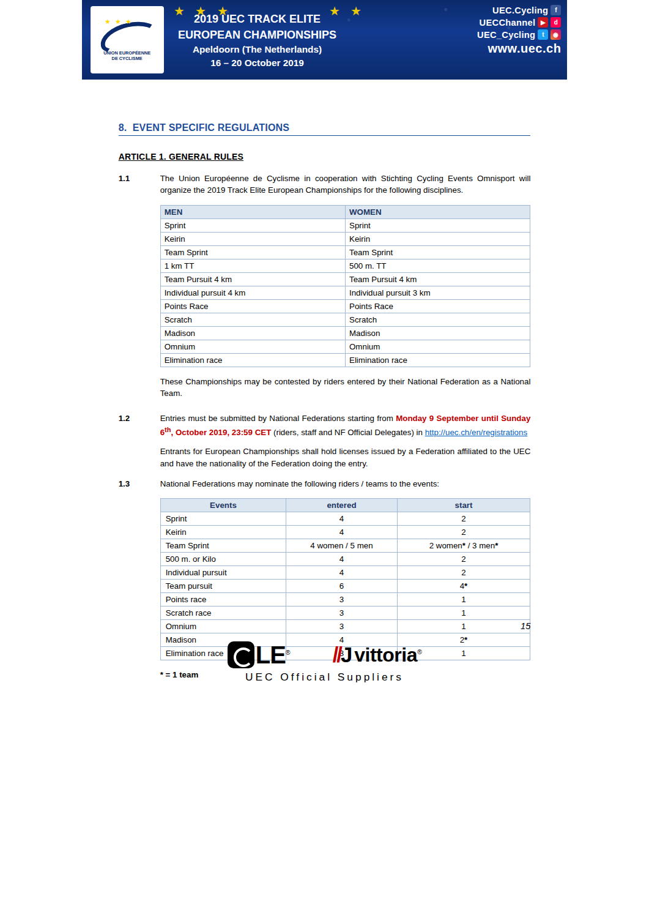★ ★ ★
★ ★
★ ★ ★
UNION EUROPÉENNE
DE CYCLISME
2019 UEC TRACK ELITE
EUROPEAN CHAMPIONSHIPS
Apeldoorn (The Netherlands)
16 – 20 October 2019
UEC.Cycling f
UECChannel ▶ d
UEC_Cycling t ◉
www.uec.ch
8. EVENT SPECIFIC REGULATIONS
ARTICLE 1. GENERAL RULES
1.1
The Union Européenne de Cyclisme in cooperation with Stichting Cycling Events Omnisport will organize the 2019 Track Elite European Championships for the following disciplines.
| MEN | WOMEN |
| --- | --- |
| Sprint | Sprint |
| Keirin | Keirin |
| Team Sprint | Team Sprint |
| 1 km TT | 500 m. TT |
| Team Pursuit 4 km | Team Pursuit 4 km |
| Individual pursuit 4 km | Individual pursuit 3 km |
| Points Race | Points Race |
| Scratch | Scratch |
| Madison | Madison |
| Omnium | Omnium |
| Elimination race | Elimination race |
These Championships may be contested by riders entered by their National Federation as a National Team.
1.2
Entries must be submitted by National Federations starting from Monday 9 September until Sunday 6th, October 2019, 23:59 CET (riders, staff and NF Official Delegates) in http://uec.ch/en/registrations
Entrants for European Championships shall hold licenses issued by a Federation affiliated to the UEC and have the nationality of the Federation doing the entry.
1.3
National Federations may nominate the following riders / teams to the events:
| Events | entered | start |
| --- | --- | --- |
| Sprint | 4 | 2 |
| Keirin | 4 | 2 |
| Team Sprint | 4 women / 5 men | 2 women * / 3 men * |
| 500 m. or Kilo | 4 | 2 |
| Individual pursuit | 4 | 2 |
| Team pursuit | 6 | 4 * |
| Points race | 3 | 1 |
| Scratch race | 3 | 1 |
| Omnium | 3 | 1 |
| Madison | 4 | 2 * |
| Elimination race | 3 | 1 |
* = 1 team
15
LE®
//J
vittoria®
UEC Official Suppliers